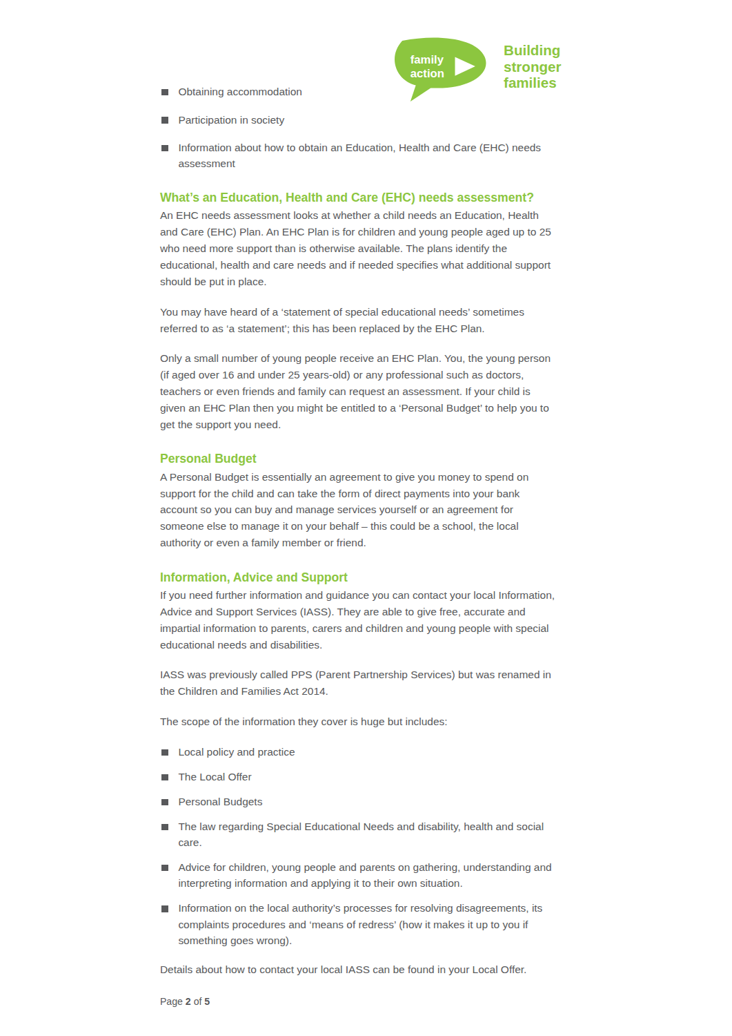family action Building stronger families
Obtaining accommodation
Participation in society
Information about how to obtain an Education, Health and Care (EHC) needs assessment
What’s an Education, Health and Care (EHC) needs assessment?
An EHC needs assessment looks at whether a child needs an Education, Health and Care (EHC) Plan. An EHC Plan is for children and young people aged up to 25 who need more support than is otherwise available. The plans identify the educational, health and care needs and if needed specifies what additional support should be put in place.
You may have heard of a ‘statement of special educational needs’ sometimes referred to as ‘a statement’; this has been replaced by the EHC Plan.
Only a small number of young people receive an EHC Plan. You, the young person (if aged over 16 and under 25 years-old) or any professional such as doctors, teachers or even friends and family can request an assessment. If your child is given an EHC Plan then you might be entitled to a ‘Personal Budget’ to help you to get the support you need.
Personal Budget
A Personal Budget is essentially an agreement to give you money to spend on support for the child and can take the form of direct payments into your bank account so you can buy and manage services yourself or an agreement for someone else to manage it on your behalf – this could be a school, the local authority or even a family member or friend.
Information, Advice and Support
If you need further information and guidance you can contact your local Information, Advice and Support Services (IASS). They are able to give free, accurate and impartial information to parents, carers and children and young people with special educational needs and disabilities.
IASS was previously called PPS (Parent Partnership Services) but was renamed in the Children and Families Act 2014.
The scope of the information they cover is huge but includes:
Local policy and practice
The Local Offer
Personal Budgets
The law regarding Special Educational Needs and disability, health and social care.
Advice for children, young people and parents on gathering, understanding and interpreting information and applying it to their own situation.
Information on the local authority’s processes for resolving disagreements, its complaints procedures and ‘means of redress’ (how it makes it up to you if something goes wrong).
Details about how to contact your local IASS can be found in your Local Offer.
Page 2 of 5